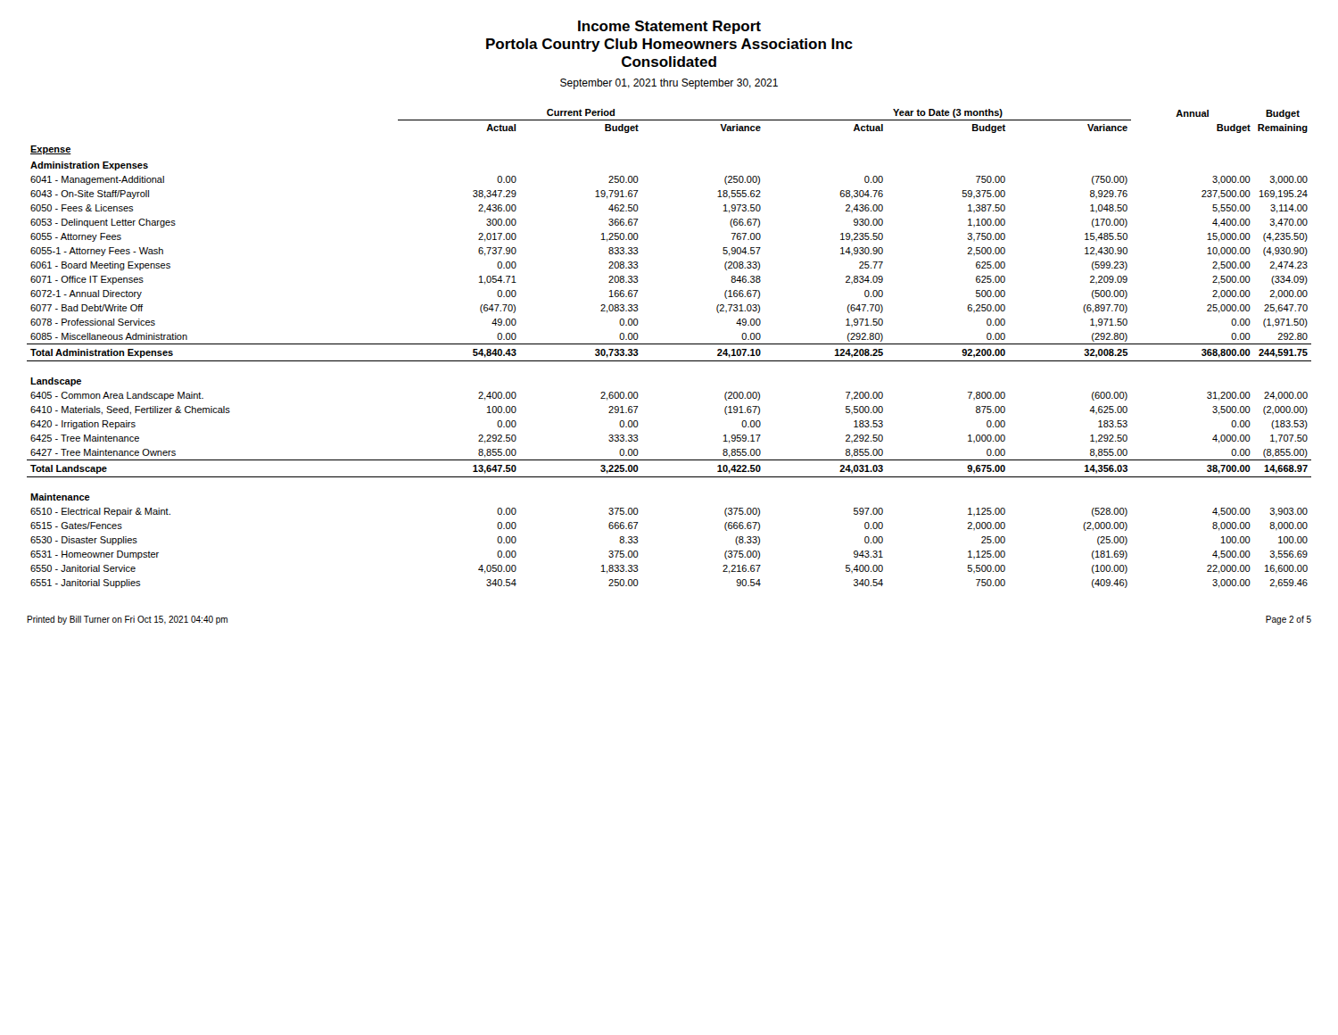Income Statement Report
Portola Country Club Homeowners Association Inc
Consolidated
September 01, 2021 thru September 30, 2021
| | Current Period | Year to Date (3 months) | Annual | Budget |
| --- | --- | --- | --- | --- |
| | Actual | Budget | Variance | Actual | Budget | Variance | Budget | Remaining |
| Expense |
| Administration Expenses |
| 6041 - Management-Additional | 0.00 | 250.00 | (250.00) | 0.00 | 750.00 | (750.00) | 3,000.00 | 3,000.00 |
| 6043 - On-Site Staff/Payroll | 38,347.29 | 19,791.67 | 18,555.62 | 68,304.76 | 59,375.00 | 8,929.76 | 237,500.00 | 169,195.24 |
| 6050 - Fees & Licenses | 2,436.00 | 462.50 | 1,973.50 | 2,436.00 | 1,387.50 | 1,048.50 | 5,550.00 | 3,114.00 |
| 6053 - Delinquent Letter Charges | 300.00 | 366.67 | (66.67) | 930.00 | 1,100.00 | (170.00) | 4,400.00 | 3,470.00 |
| 6055 - Attorney Fees | 2,017.00 | 1,250.00 | 767.00 | 19,235.50 | 3,750.00 | 15,485.50 | 15,000.00 | (4,235.50) |
| 6055-1 - Attorney Fees - Wash | 6,737.90 | 833.33 | 5,904.57 | 14,930.90 | 2,500.00 | 12,430.90 | 10,000.00 | (4,930.90) |
| 6061 - Board Meeting Expenses | 0.00 | 208.33 | (208.33) | 25.77 | 625.00 | (599.23) | 2,500.00 | 2,474.23 |
| 6071 - Office IT Expenses | 1,054.71 | 208.33 | 846.38 | 2,834.09 | 625.00 | 2,209.09 | 2,500.00 | (334.09) |
| 6072-1 - Annual Directory | 0.00 | 166.67 | (166.67) | 0.00 | 500.00 | (500.00) | 2,000.00 | 2,000.00 |
| 6077 - Bad Debt/Write Off | (647.70) | 2,083.33 | (2,731.03) | (647.70) | 6,250.00 | (6,897.70) | 25,000.00 | 25,647.70 |
| 6078 - Professional Services | 49.00 | 0.00 | 49.00 | 1,971.50 | 0.00 | 1,971.50 | 0.00 | (1,971.50) |
| 6085 - Miscellaneous Administration | 0.00 | 0.00 | 0.00 | (292.80) | 0.00 | (292.80) | 0.00 | 292.80 |
| Total Administration Expenses | 54,840.43 | 30,733.33 | 24,107.10 | 124,208.25 | 92,200.00 | 32,008.25 | 368,800.00 | 244,591.75 |
| Landscape |
| 6405 - Common Area Landscape Maint. | 2,400.00 | 2,600.00 | (200.00) | 7,200.00 | 7,800.00 | (600.00) | 31,200.00 | 24,000.00 |
| 6410 - Materials, Seed, Fertilizer & Chemicals | 100.00 | 291.67 | (191.67) | 5,500.00 | 875.00 | 4,625.00 | 3,500.00 | (2,000.00) |
| 6420 - Irrigation Repairs | 0.00 | 0.00 | 0.00 | 183.53 | 0.00 | 183.53 | 0.00 | (183.53) |
| 6425 - Tree Maintenance | 2,292.50 | 333.33 | 1,959.17 | 2,292.50 | 1,000.00 | 1,292.50 | 4,000.00 | 1,707.50 |
| 6427 - Tree Maintenance Owners | 8,855.00 | 0.00 | 8,855.00 | 8,855.00 | 0.00 | 8,855.00 | 0.00 | (8,855.00) |
| Total Landscape | 13,647.50 | 3,225.00 | 10,422.50 | 24,031.03 | 9,675.00 | 14,356.03 | 38,700.00 | 14,668.97 |
| Maintenance |
| 6510 - Electrical Repair & Maint. | 0.00 | 375.00 | (375.00) | 597.00 | 1,125.00 | (528.00) | 4,500.00 | 3,903.00 |
| 6515 - Gates/Fences | 0.00 | 666.67 | (666.67) | 0.00 | 2,000.00 | (2,000.00) | 8,000.00 | 8,000.00 |
| 6530 - Disaster Supplies | 0.00 | 8.33 | (8.33) | 0.00 | 25.00 | (25.00) | 100.00 | 100.00 |
| 6531 - Homeowner Dumpster | 0.00 | 375.00 | (375.00) | 943.31 | 1,125.00 | (181.69) | 4,500.00 | 3,556.69 |
| 6550 - Janitorial Service | 4,050.00 | 1,833.33 | 2,216.67 | 5,400.00 | 5,500.00 | (100.00) | 22,000.00 | 16,600.00 |
| 6551 - Janitorial Supplies | 340.54 | 250.00 | 90.54 | 340.54 | 750.00 | (409.46) | 3,000.00 | 2,659.46 |
Printed by Bill Turner on Fri Oct 15, 2021 04:40 pm Page 2 of 5